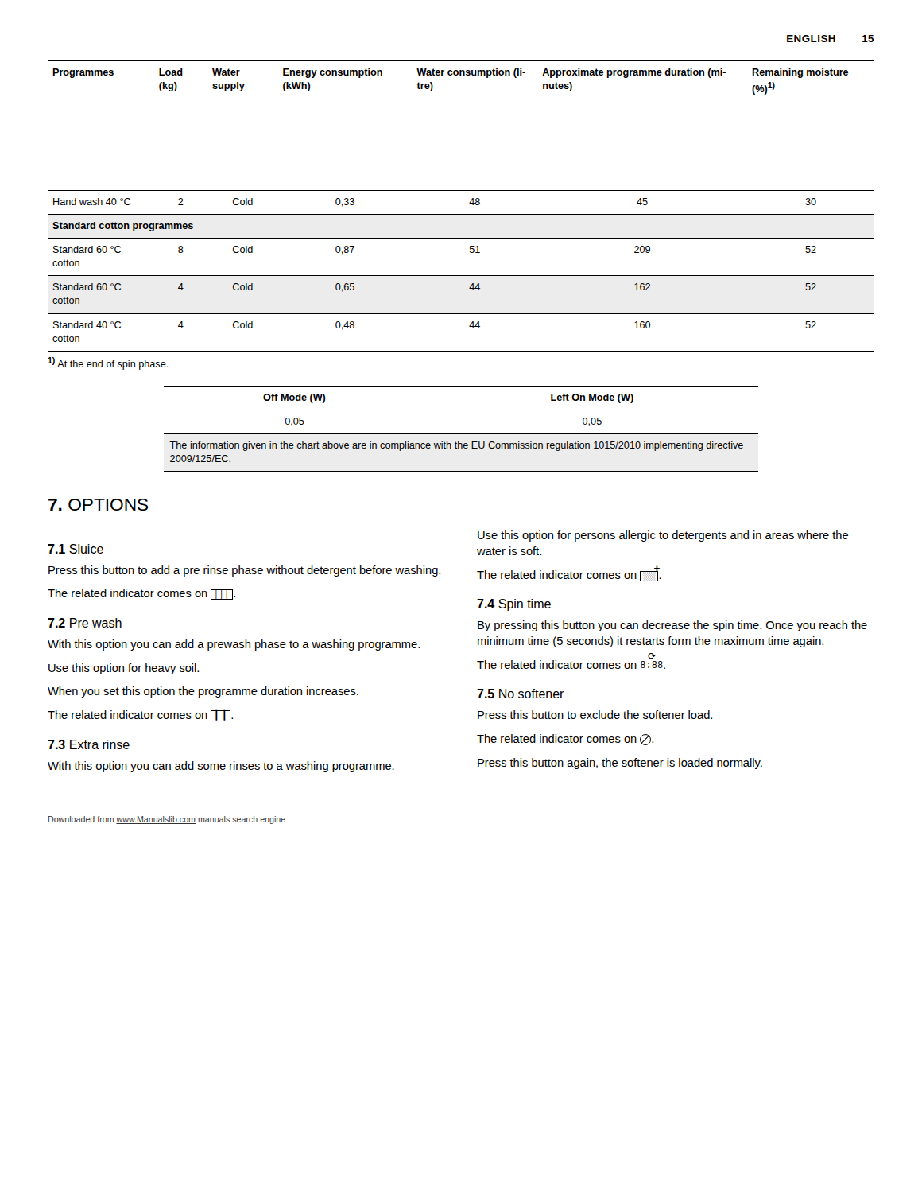ENGLISH 15
| Programmes | Load (kg) | Water supply | Energy con­sump­tion (kWh) | Water con­sump­tion (li­tre) | Approxi­mate pro­gramme duration (mi­nutes) | Remain­ing moisture (%) 1) |
| --- | --- | --- | --- | --- | --- | --- |
| Hand wash 40 °C | 2 | Cold | 0,33 | 48 | 45 | 30 |
| Standard cotton programmes |
| Standard 60 °C cotton | 8 | Cold | 0,87 | 51 | 209 | 52 |
| Standard 60 °C cotton | 4 | Cold | 0,65 | 44 | 162 | 52 |
| Standard 40 °C cotton | 4 | Cold | 0,48 | 44 | 160 | 52 |
1) At the end of spin phase.
| Off Mode (W) | Left On Mode (W) |
| --- | --- |
| 0,05 | 0,05 |
| The information given in the chart above are in compliance with the EU Commission regulation 1015/2010 implementing directive 2009/125/EC. |
7. OPTIONS
7.1 Sluice
Press this button to add a pre rinse phase without detergent before washing.
The related indicator comes on │││.
7.2 Pre wash
With this option you can add a prewash phase to a washing programme.
Use this option for heavy soil.
When you set this option the programme duration increases.
The related indicator comes on ┃ ┃.
7.3 Extra rinse
With this option you can add some rinses to a washing programme.
Use this option for persons allergic to detergents and in areas where the water is soft.
The related indicator comes on +░░.
7.4 Spin time
By pressing this button you can decrease the spin time. Once you reach the minimum time (5 seconds) it restarts form the maximum time again.
The related indicator comes on ⟳8:88.
7.5 No softener
Press this button to exclude the softener load.
The related indicator comes on .
Press this button again, the softener is loaded normally.
Downloaded from www.Manualslib.com manuals search engine